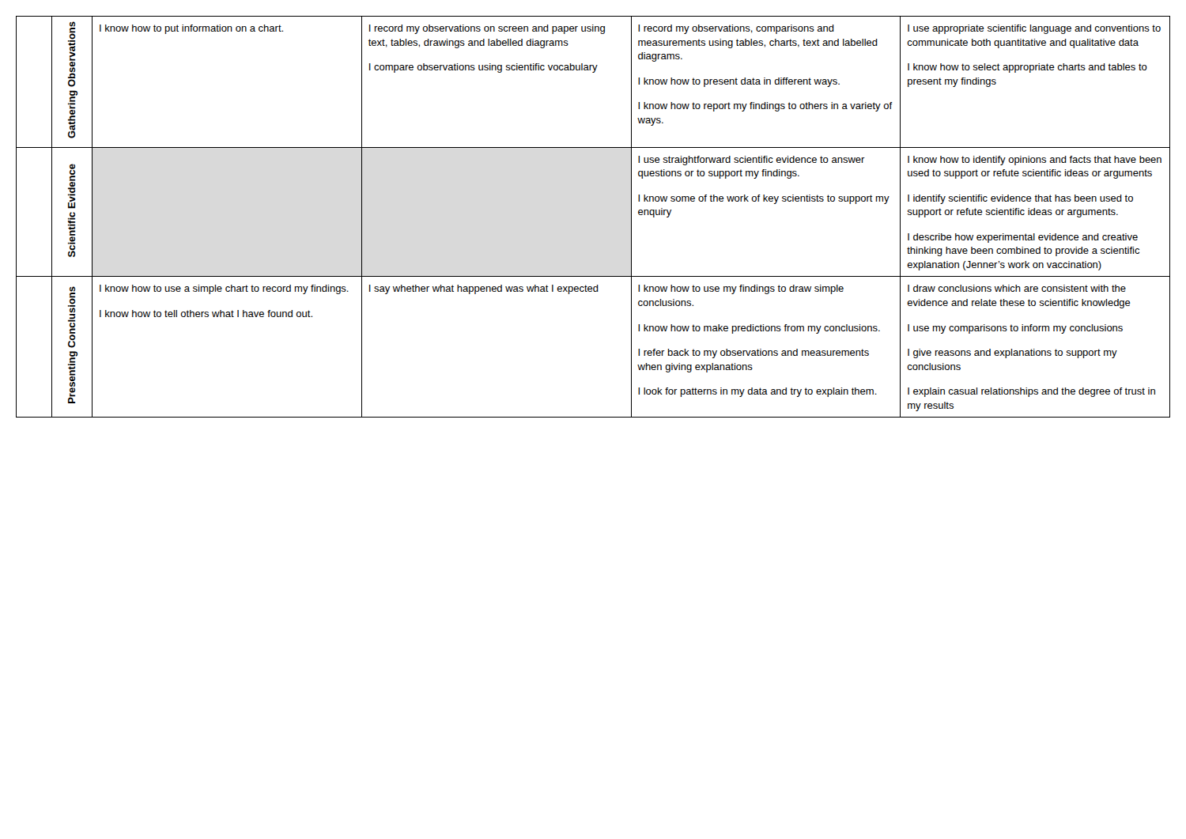| | Gathering Observations | I know how to put information on a chart. | I record my observations on screen and paper using text, tables, drawings and labelled diagrams I compare observations using scientific vocabulary | I record my observations, comparisons and measurements using tables, charts, text and labelled diagrams. I know how to present data in different ways. I know how to report my findings to others in a variety of ways. | I use appropriate scientific language and conventions to communicate both quantitative and qualitative data I know how to select appropriate charts and tables to present my findings |
| | Scientific Evidence | | | I use straightforward scientific evidence to answer questions or to support my findings. I know some of the work of key scientists to support my enquiry | I know how to identify opinions and facts that have been used to support or refute scientific ideas or arguments I identify scientific evidence that has been used to support or refute scientific ideas or arguments. I describe how experimental evidence and creative thinking have been combined to provide a scientific explanation (Jenner’s work on vaccination) |
| | Presenting Conclusions | I know how to use a simple chart to record my findings. I know how to tell others what I have found out. | I say whether what happened was what I expected | I know how to use my findings to draw simple conclusions. I know how to make predictions from my conclusions. I refer back to my observations and measurements when giving explanations I look for patterns in my data and try to explain them. | I draw conclusions which are consistent with the evidence and relate these to scientific knowledge I use my comparisons to inform my conclusions I give reasons and explanations to support my conclusions I explain casual relationships and the degree of trust in my results |